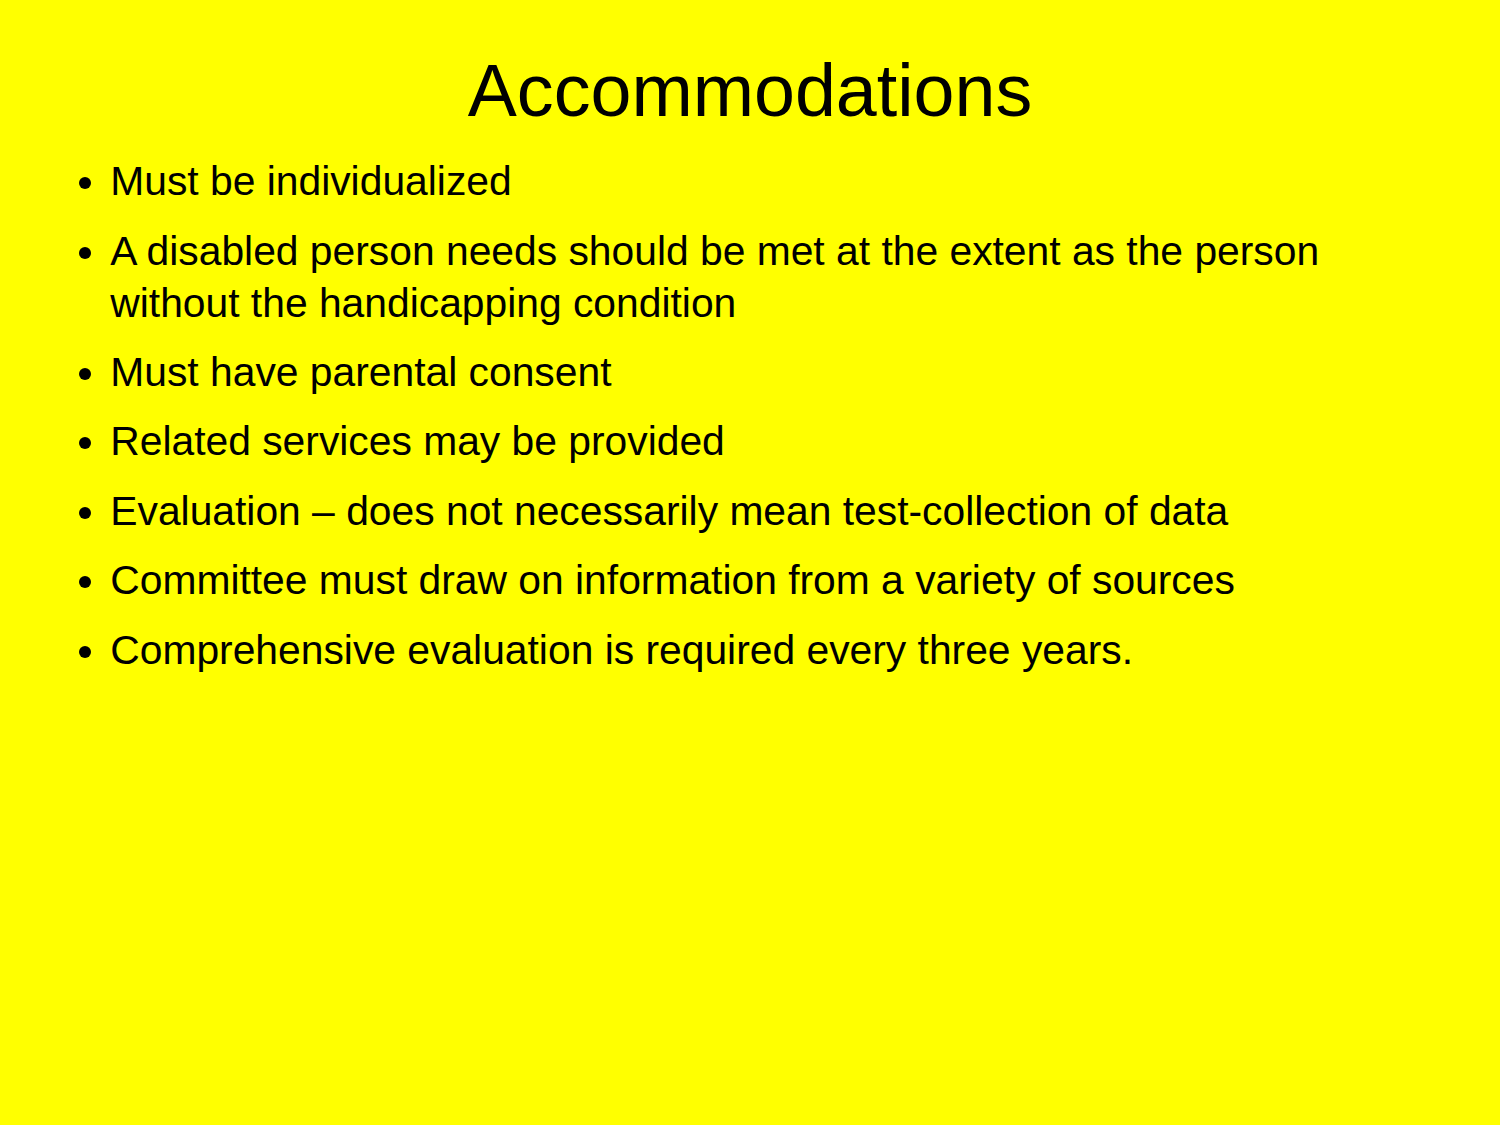Accommodations
Must be individualized
A disabled person needs should be met at the extent as the person without the handicapping condition
Must have parental consent
Related services may be provided
Evaluation – does not necessarily mean test-collection of data
Committee must draw on information from a variety of sources
Comprehensive evaluation is required every three years.